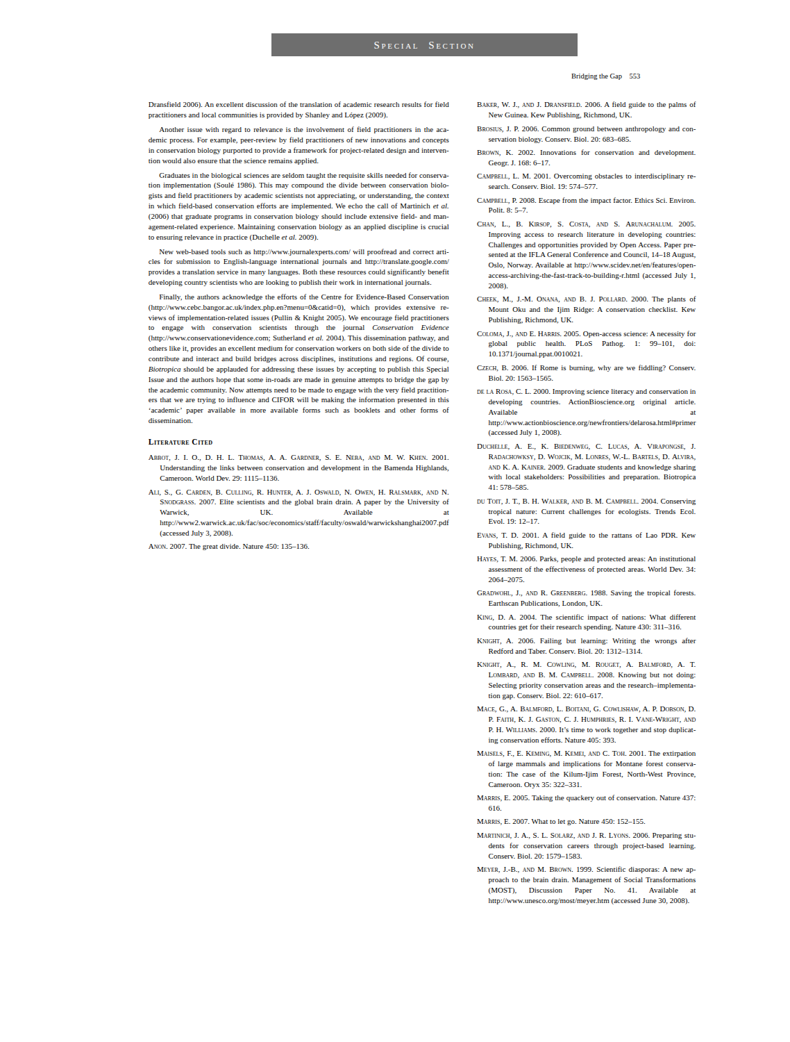Special Section
Bridging the Gap 553
Dransfield 2006). An excellent discussion of the translation of academic research results for field practitioners and local communities is provided by Shanley and López (2009).
Another issue with regard to relevance is the involvement of field practitioners in the academic process. For example, peer-review by field practitioners of new innovations and concepts in conservation biology purported to provide a framework for project-related design and intervention would also ensure that the science remains applied.
Graduates in the biological sciences are seldom taught the requisite skills needed for conservation implementation (Soulé 1986). This may compound the divide between conservation biologists and field practitioners by academic scientists not appreciating, or understanding, the context in which field-based conservation efforts are implemented. We echo the call of Martinich et al. (2006) that graduate programs in conservation biology should include extensive field- and management-related experience. Maintaining conservation biology as an applied discipline is crucial to ensuring relevance in practice (Duchelle et al. 2009).
New web-based tools such as http://www.journalexperts.com/ will proofread and correct articles for submission to English-language international journals and http://translate.google.com/ provides a translation service in many languages. Both these resources could significantly benefit developing country scientists who are looking to publish their work in international journals.
Finally, the authors acknowledge the efforts of the Centre for Evidence-Based Conservation (http://www.cebc.bangor.ac.uk/index.php.en?menu=0&catid=0), which provides extensive reviews of implementation-related issues (Pullin & Knight 2005). We encourage field practitioners to engage with conservation scientists through the journal Conservation Evidence (http://www.conservationevidence.com; Sutherland et al. 2004). This dissemination pathway, and others like it, provides an excellent medium for conservation workers on both side of the divide to contribute and interact and build bridges across disciplines, institutions and regions. Of course, Biotropica should be applauded for addressing these issues by accepting to publish this Special Issue and the authors hope that some in-roads are made in genuine attempts to bridge the gap by the academic community. Now attempts need to be made to engage with the very field practitioners that we are trying to influence and CIFOR will be making the information presented in this ‘academic’ paper available in more available forms such as booklets and other forms of dissemination.
Literature Cited
Abbot, J. I. O., D. H. L. Thomas, A. A. Gardner, S. E. Neba, and M. W. Khen. 2001. Understanding the links between conservation and development in the Bamenda Highlands, Cameroon. World Dev. 29: 1115–1136.
Ali, S., G. Carden, B. Culling, R. Hunter, A. J. Oswald, N. Owen, H. Ralsmark, and N. Snodgrass. 2007. Elite scientists and the global brain drain. A paper by the University of Warwick, UK. Available at http://www2.warwick.ac.uk/fac/soc/economics/staff/faculty/oswald/warwickshanghai2007.pdf (accessed July 3, 2008).
Anon. 2007. The great divide. Nature 450: 135–136.
Baker, W. J., and J. Dransfield. 2006. A field guide to the palms of New Guinea. Kew Publishing, Richmond, UK.
Brosius, J. P. 2006. Common ground between anthropology and conservation biology. Conserv. Biol. 20: 683–685.
Brown, K. 2002. Innovations for conservation and development. Geogr. J. 168: 6–17.
Campbell, L. M. 2001. Overcoming obstacles to interdisciplinary research. Conserv. Biol. 19: 574–577.
Campbell, P. 2008. Escape from the impact factor. Ethics Sci. Environ. Polit. 8: 5–7.
Chan, L., B. Kirsop, S. Costa, and S. Arunachalum. 2005. Improving access to research literature in developing countries: Challenges and opportunities provided by Open Access. Paper presented at the IFLA General Conference and Council, 14–18 August, Oslo, Norway. Available at http://www.scidev.net/en/features/open-access-archiving-the-fast-track-to-building-r.html (accessed July 1, 2008).
Cheek, M., J.-M. Onana, and B. J. Pollard. 2000. The plants of Mount Oku and the Ijim Ridge: A conservation checklist. Kew Publishing, Richmond, UK.
Coloma, J., and E. Harris. 2005. Open-access science: A necessity for global public health. PLoS Pathog. 1: 99–101, doi: 10.1371/journal.ppat.0010021.
Czech, B. 2006. If Rome is burning, why are we fiddling? Conserv. Biol. 20: 1563–1565.
de la Rosa, C. L. 2000. Improving science literacy and conservation in developing countries. ActionBioscience.org original article. Available at http://www.actionbioscience.org/newfrontiers/delarosa.html#primer (accessed July 1, 2008).
Duchelle, A. E., K. Biedenweg, C. Lucas, A. Virapongse, J. Radachowksy, D. Wojcik, M. Lonres, W.-L. Bartels, D. Alvira, and K. A. Kainer. 2009. Graduate students and knowledge sharing with local stakeholders: Possibilities and preparation. Biotropica 41: 578–585.
du Toit, J. T., B. H. Walker, and B. M. Campbell. 2004. Conserving tropical nature: Current challenges for ecologists. Trends Ecol. Evol. 19: 12–17.
Evans, T. D. 2001. A field guide to the rattans of Lao PDR. Kew Publishing, Richmond, UK.
Hayes, T. M. 2006. Parks, people and protected areas: An institutional assessment of the effectiveness of protected areas. World Dev. 34: 2064–2075.
Gradwohl, J., and R. Greenberg. 1988. Saving the tropical forests. Earthscan Publications, London, UK.
King, D. A. 2004. The scientific impact of nations: What different countries get for their research spending. Nature 430: 311–316.
Knight, A. 2006. Failing but learning: Writing the wrongs after Redford and Taber. Conserv. Biol. 20: 1312–1314.
Knight, A., R. M. Cowling, M. Rouget, A. Balmford, A. T. Lombard, and B. M. Campbell. 2008. Knowing but not doing: Selecting priority conservation areas and the research–implementation gap. Conserv. Biol. 22: 610–617.
Mace, G., A. Balmford, L. Boitani, G. Cowlishaw, A. P. Dobson, D. P. Faith, K. J. Gaston, C. J. Humphries, R. I. Vane-Wright, and P. H. Williams. 2000. It’s time to work together and stop duplicating conservation efforts. Nature 405: 393.
Maisels, F., E. Keming, M. Kemei, and C. Toh. 2001. The extirpation of large mammals and implications for Montane forest conservation: The case of the Kilum-Ijim Forest, North-West Province, Cameroon. Oryx 35: 322–331.
Marris, E. 2005. Taking the quackery out of conservation. Nature 437: 616.
Marris, E. 2007. What to let go. Nature 450: 152–155.
Martinich, J. A., S. L. Solarz, and J. R. Lyons. 2006. Preparing students for conservation careers through project-based learning. Conserv. Biol. 20: 1579–1583.
Meyer, J.-B., and M. Brown. 1999. Scientific diasporas: A new approach to the brain drain. Management of Social Transformations (MOST), Discussion Paper No. 41. Available at http://www.unesco.org/most/meyer.htm (accessed June 30, 2008).